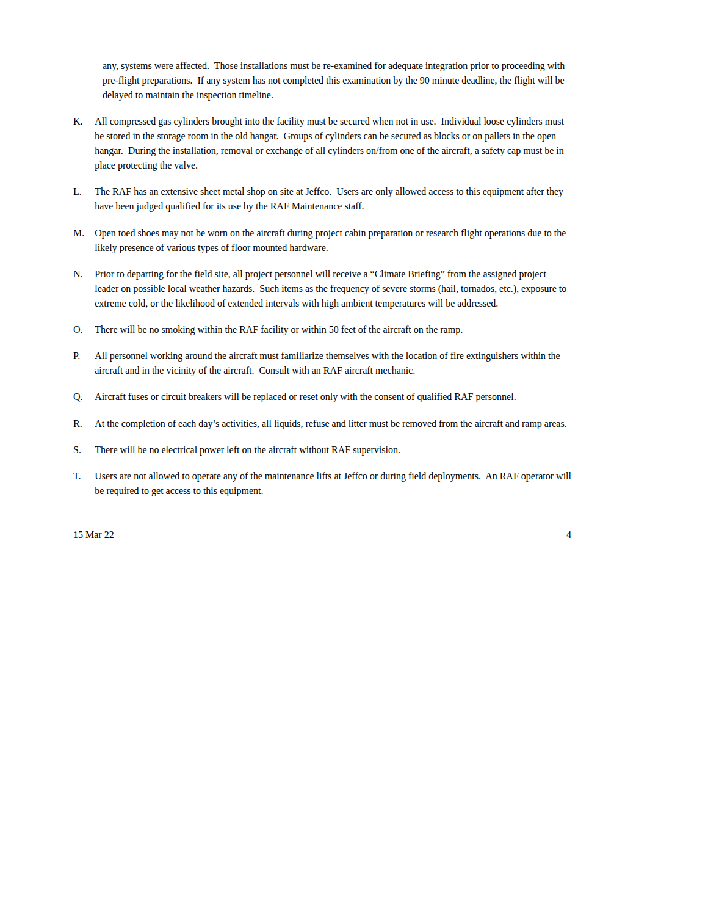any, systems were affected. Those installations must be re-examined for adequate integration prior to proceeding with pre-flight preparations. If any system has not completed this examination by the 90 minute deadline, the flight will be delayed to maintain the inspection timeline.
K. All compressed gas cylinders brought into the facility must be secured when not in use. Individual loose cylinders must be stored in the storage room in the old hangar. Groups of cylinders can be secured as blocks or on pallets in the open hangar. During the installation, removal or exchange of all cylinders on/from one of the aircraft, a safety cap must be in place protecting the valve.
L. The RAF has an extensive sheet metal shop on site at Jeffco. Users are only allowed access to this equipment after they have been judged qualified for its use by the RAF Maintenance staff.
M. Open toed shoes may not be worn on the aircraft during project cabin preparation or research flight operations due to the likely presence of various types of floor mounted hardware.
N. Prior to departing for the field site, all project personnel will receive a “Climate Briefing” from the assigned project leader on possible local weather hazards. Such items as the frequency of severe storms (hail, tornados, etc.), exposure to extreme cold, or the likelihood of extended intervals with high ambient temperatures will be addressed.
O. There will be no smoking within the RAF facility or within 50 feet of the aircraft on the ramp.
P. All personnel working around the aircraft must familiarize themselves with the location of fire extinguishers within the aircraft and in the vicinity of the aircraft. Consult with an RAF aircraft mechanic.
Q. Aircraft fuses or circuit breakers will be replaced or reset only with the consent of qualified RAF personnel.
R. At the completion of each day’s activities, all liquids, refuse and litter must be removed from the aircraft and ramp areas.
S. There will be no electrical power left on the aircraft without RAF supervision.
T. Users are not allowed to operate any of the maintenance lifts at Jeffco or during field deployments. An RAF operator will be required to get access to this equipment.
15 Mar 22 4